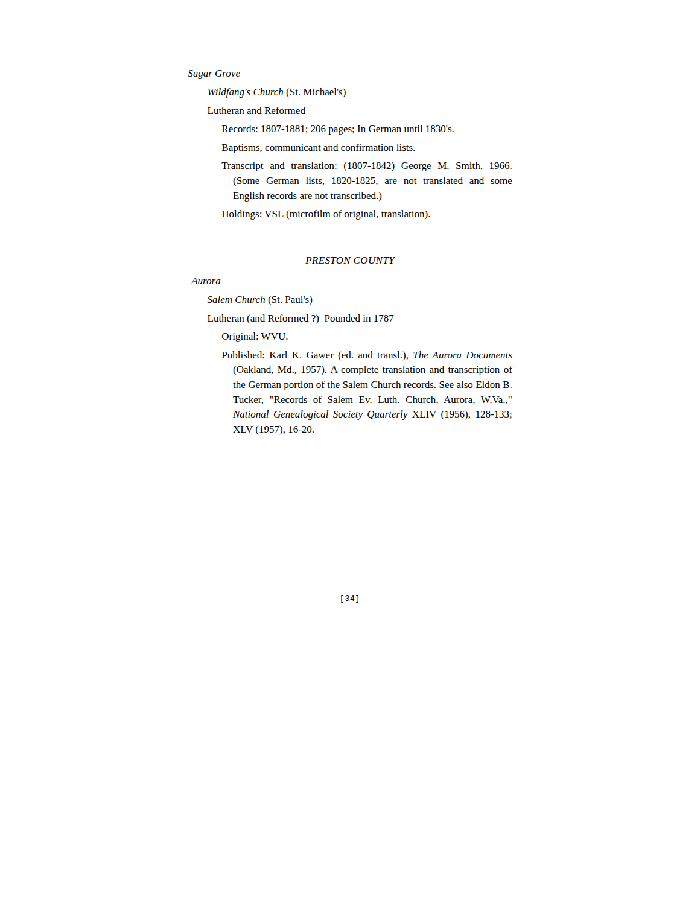Sugar Grove
Wildfang's Church (St. Michael's)
Lutheran and Reformed
Records: 1807-1881; 206 pages; In German until 1830's.
Baptisms, communicant and confirmation lists.
Transcript and translation: (1807-1842) George M. Smith, 1966. (Some German lists, 1820-1825, are not translated and some English records are not transcribed.)
Holdings: VSL (microfilm of original, translation).
PRESTON COUNTY
Aurora
Salem Church (St. Paul's)
Lutheran (and Reformed ?) Pounded in 1787
Original: WVU.
Published: Karl K. Gawer (ed. and transl.), The Aurora Documents (Oakland, Md., 1957). A complete translation and transcription of the German portion of the Salem Church records. See also Eldon B. Tucker, "Records of Salem Ev. Luth. Church, Aurora, W.Va.," National Genealogical Society Quarterly XLIV (1956), 128-133; XLV (1957), 16-20.
[34]